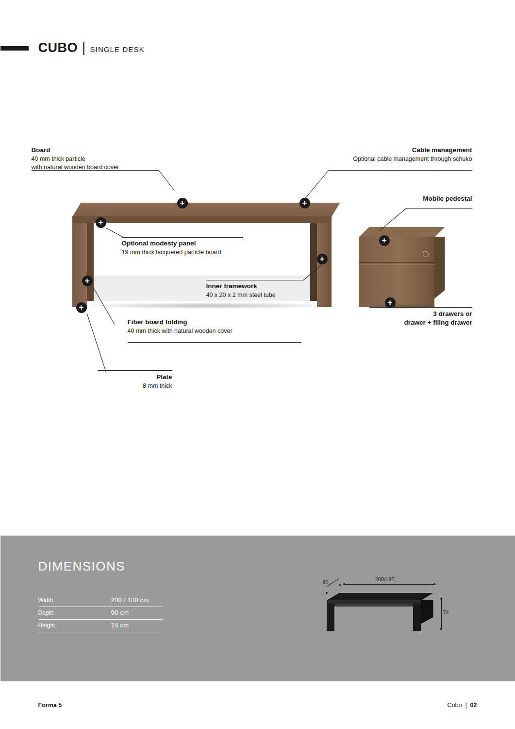CUBO | SINGLE DESK
Board 40 mm thick particle
with natural wooden board cover
Cable management Optional cable management through schuko
Mobile pedestal
Optional modesty panel 19 mm thick lacquered particle board
Inner framework 40 x 20 x 2 mm steel tube
Fiber board folding 40 mm thick with natural wooden cover
Plate 8 mm thick
3 drawers or
drawer + filing drawer
DIMENSIONS
| Width | 200 / 180 cm |
| Depth | 90 cm |
| Height | 74 cm |
200/180
90
74
Forma 5 Cubo | 02